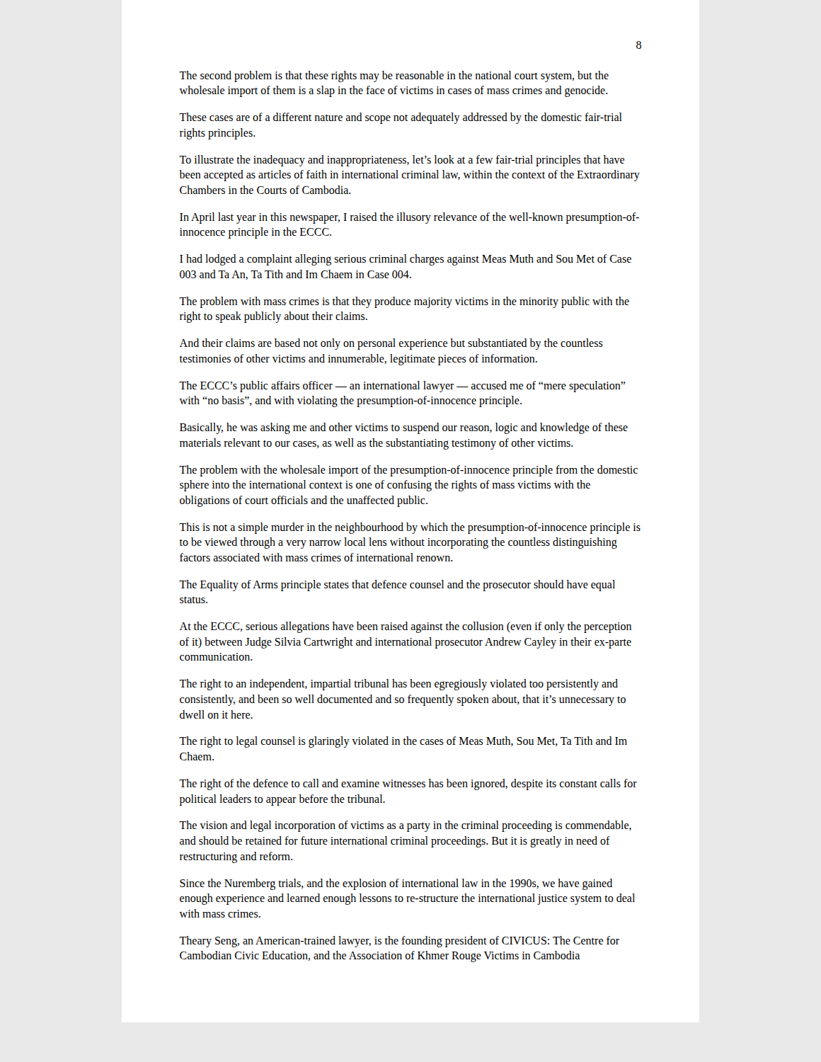8
The second problem is that these rights may be reasonable in the national court system, but the wholesale import of them is a slap in the face of victims in cases of mass crimes and genocide.
These cases are of a different nature and scope not adequately addressed by the domestic fair-trial rights principles.
To illustrate the inadequacy and inappropriateness, let’s look at a few fair-trial principles that have been accepted as articles of faith in international criminal law, within the context of the Extraordinary Chambers in the Courts of Cambodia.
In April last year in this newspaper, I raised the illusory relevance of the well-known presumption-of-innocence principle in the ECCC.
I had lodged a complaint alleging serious criminal charges against Meas Muth and Sou Met of Case 003 and Ta An, Ta Tith and Im Chaem in Case 004.
The problem with mass crimes is that they produce majority victims in the minority public with the right to speak publicly about their claims.
And their claims are based not only on personal experience but substantiated by the countless testimonies of other victims and innumerable, legitimate pieces of information.
The ECCC’s public affairs officer — an international lawyer — accused me of “mere speculation” with “no basis”, and with violating the presumption-of-innocence principle.
Basically, he was asking me and other victims to suspend our reason, logic and knowledge of these materials relevant to our cases, as well as the substantiating testimony of other victims.
The problem with the wholesale import of the presumption-of-innocence principle from the domestic sphere into the international context is one of confusing the rights of mass victims with the obligations of court officials and the unaffected public.
This is not a simple murder in the neighbourhood by which the presumption-of-innocence principle is to be viewed through a very narrow local lens without incorporating the countless distinguishing factors associated with mass crimes of international renown.
The Equality of Arms principle states that defence counsel and the prosecutor should have equal status.
At the ECCC, serious allegations have been raised against the collusion (even if only the perception of it) between Judge Silvia Cartwright and international prosecutor Andrew Cayley in their ex-parte communication.
The right to an independent, impartial tribunal has been egregiously violated too persistently and consistently, and been so well documented and so frequently spoken about, that it’s unnecessary to dwell on it here.
The right to legal counsel is glaringly violated in the cases of Meas Muth, Sou Met, Ta Tith and Im Chaem.
The right of the defence to call and examine witnesses has been ignored, despite its constant calls for political leaders to appear before the tribunal.
The vision and legal incorporation of victims as a party in the criminal proceeding is commendable, and should be retained for future international criminal proceedings. But it is greatly in need of restructuring and reform.
Since the Nuremberg trials, and the explosion of international law in the 1990s, we have gained enough experience and learned enough lessons to re-structure the international justice system to deal with mass crimes.
Theary Seng, an American-trained lawyer, is the founding president of CIVICUS: The Centre for Cambodian Civic Education, and the Association of Khmer Rouge Victims in Cambodia